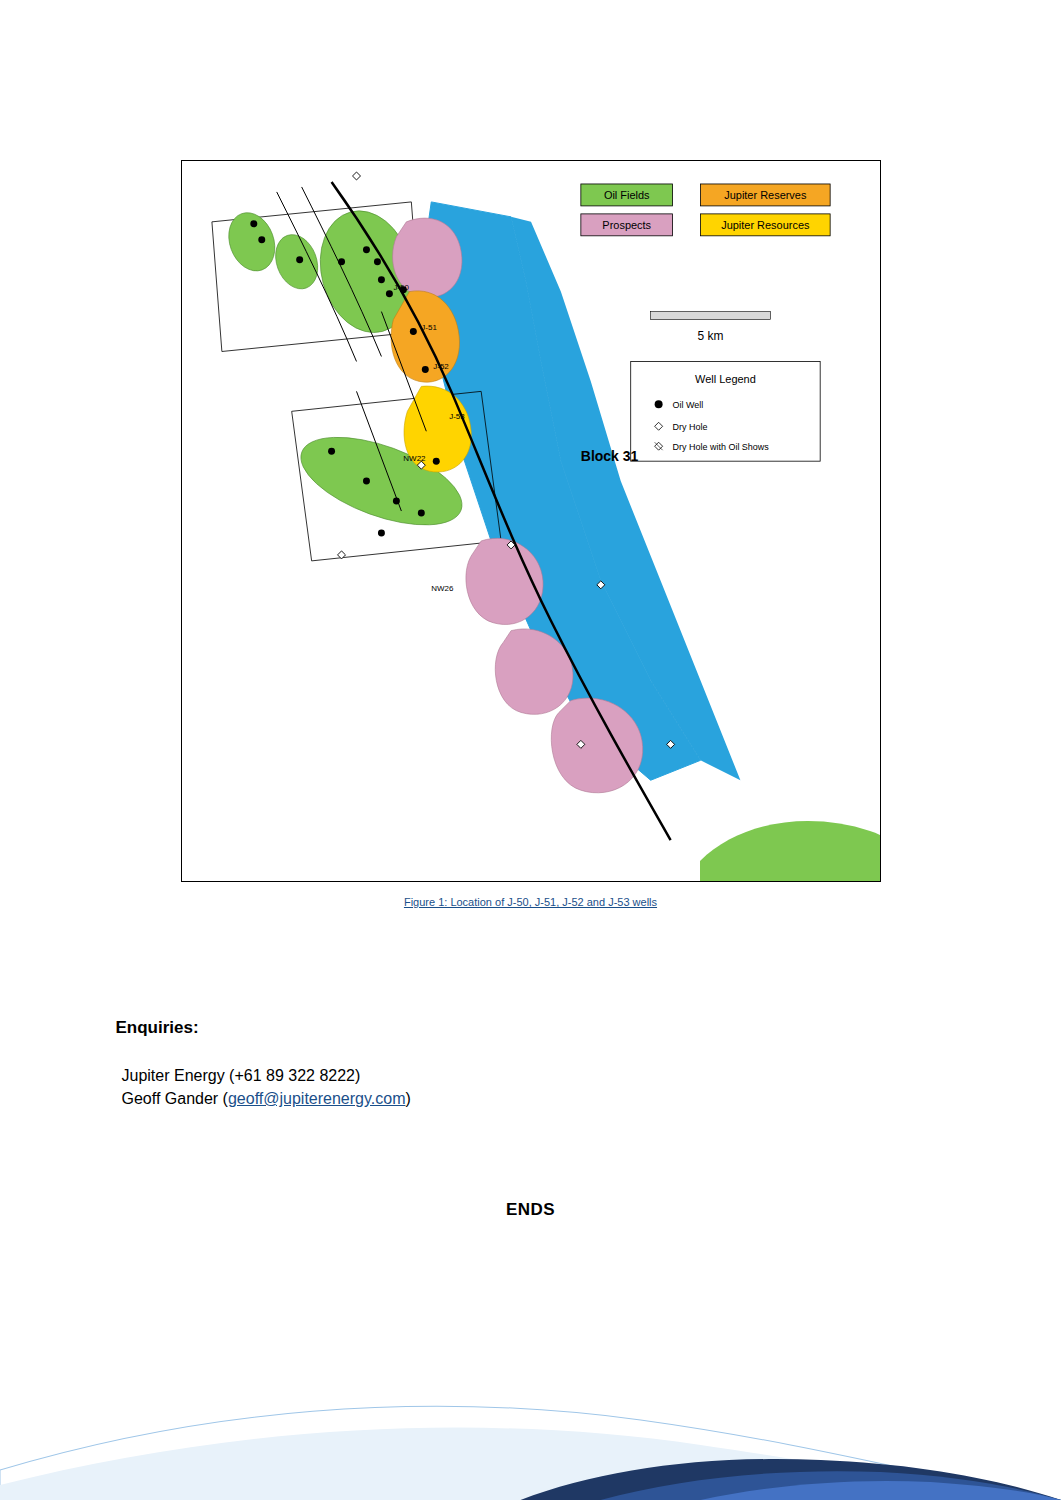Oil Fields Jupiter Reserves Prospects Jupiter Resources 5 km Well Legend Oil Well Dry Hole Dry Hole with Oil Shows Block 31 J-50 J-51 J-52 J-53 NW22 NW26
Figure 1: Location of J-50, J-51, J-52 and J-53 wells
Enquiries:
Jupiter Energy (+61 89 322 8222)
Geoff Gander (geoff@jupiterenergy.com)
ENDS